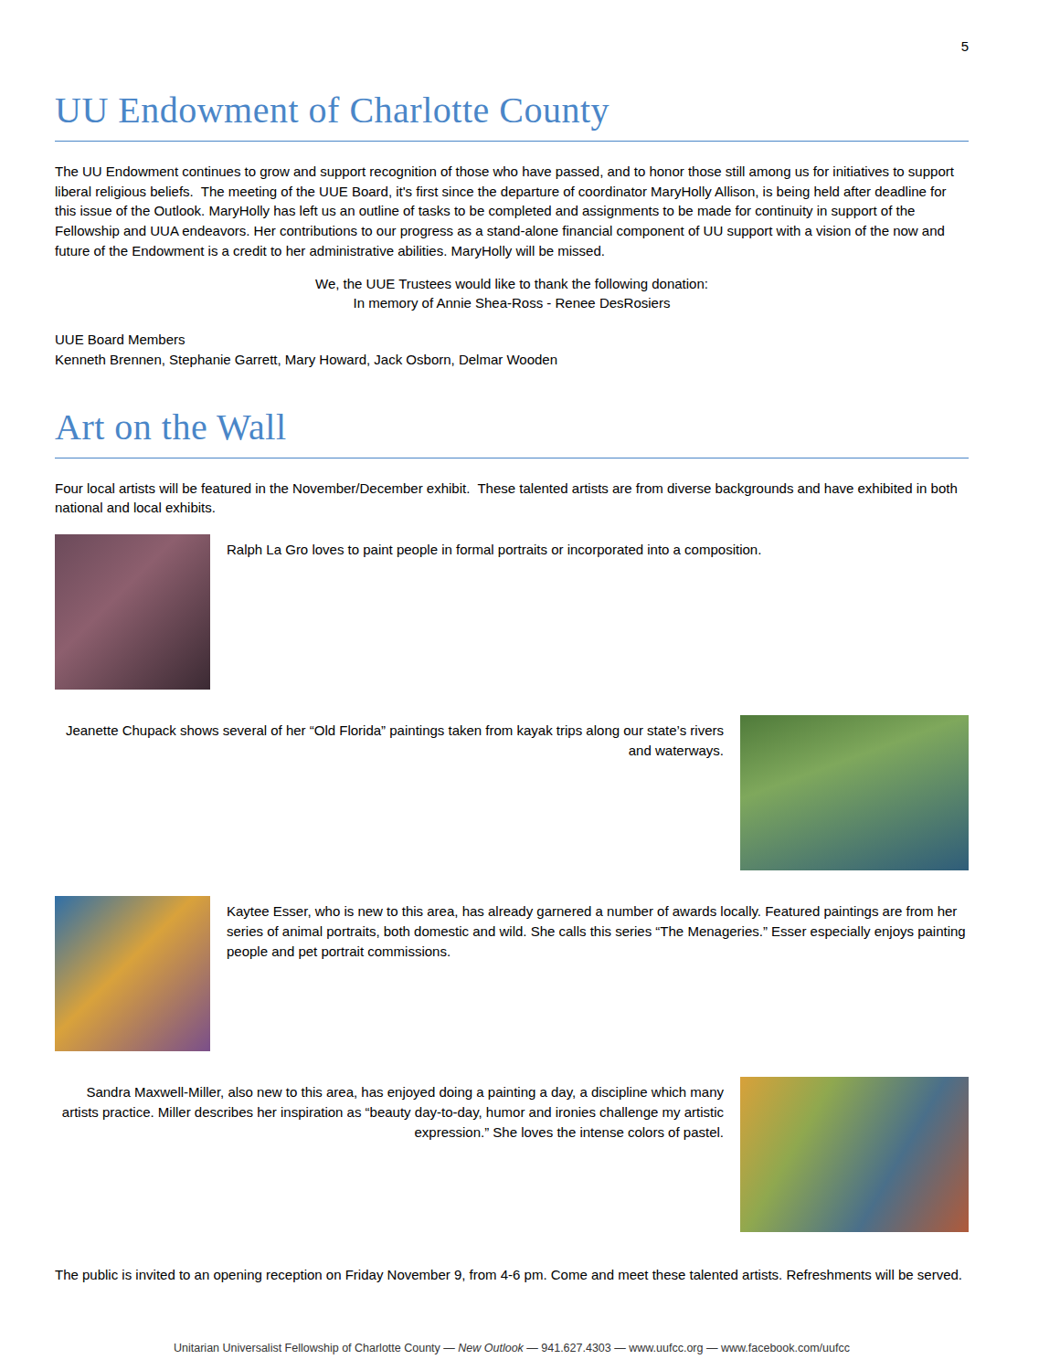5
UU Endowment of Charlotte County
The UU Endowment continues to grow and support recognition of those who have passed, and to honor those still among us for initiatives to support liberal religious beliefs. The meeting of the UUE Board, it's first since the departure of coordinator MaryHolly Allison, is being held after deadline for this issue of the Outlook. MaryHolly has left us an outline of tasks to be completed and assignments to be made for continuity in support of the Fellowship and UUA endeavors. Her contributions to our progress as a stand-alone financial component of UU support with a vision of the now and future of the Endowment is a credit to her administrative abilities. MaryHolly will be missed.
We, the UUE Trustees would like to thank the following donation:
In memory of Annie Shea-Ross - Renee DesRosiers
UUE Board Members
Kenneth Brennen, Stephanie Garrett, Mary Howard, Jack Osborn, Delmar Wooden
Art on the Wall
Four local artists will be featured in the November/December exhibit. These talented artists are from diverse backgrounds and have exhibited in both national and local exhibits.
Ralph La Gro loves to paint people in formal portraits or incorporated into a composition.
Jeanette Chupack shows several of her “Old Florida” paintings taken from kayak trips along our state’s rivers and waterways.
Kaytee Esser, who is new to this area, has already garnered a number of awards locally. Featured paintings are from her series of animal portraits, both domestic and wild. She calls this series “The Menageries.” Esser especially enjoys painting people and pet portrait commissions.
Sandra Maxwell-Miller, also new to this area, has enjoyed doing a painting a day, a discipline which many artists practice. Miller describes her inspiration as “beauty day-to-day, humor and ironies challenge my artistic expression.” She loves the intense colors of pastel.
The public is invited to an opening reception on Friday November 9, from 4-6 pm. Come and meet these talented artists. Refreshments will be served.
Unitarian Universalist Fellowship of Charlotte County — New Outlook — 941.627.4303 — www.uufcc.org — www.facebook.com/uufcc